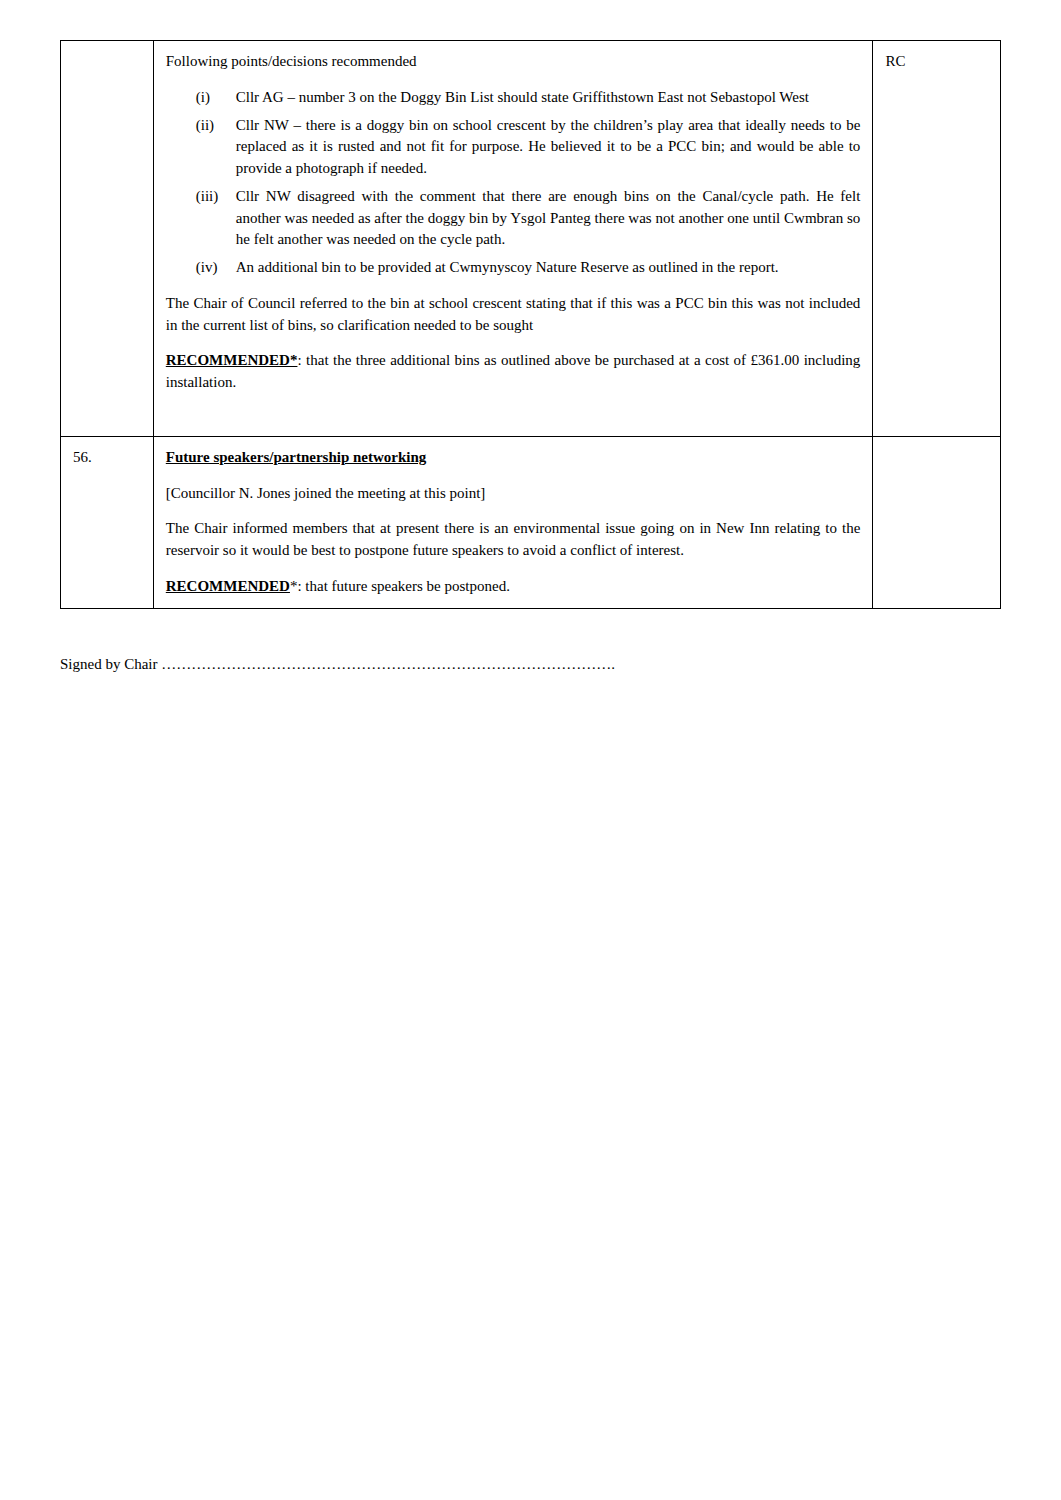| | Following points/decisions recommended (i) Cllr AG – number 3 on the Doggy Bin List should state Griffithstown East not Sebastopol West (ii) Cllr NW – there is a doggy bin on school crescent by the children’s play area that ideally needs to be replaced as it is rusted and not fit for purpose. He believed it to be a PCC bin; and would be able to provide a photograph if needed. (iii) Cllr NW disagreed with the comment that there are enough bins on the Canal/cycle path. He felt another was needed as after the doggy bin by Ysgol Panteg there was not another one until Cwmbran so he felt another was needed on the cycle path. (iv) An additional bin to be provided at Cwmynyscoy Nature Reserve as outlined in the report. The Chair of Council referred to the bin at school crescent stating that if this was a PCC bin this was not included in the current list of bins, so clarification needed to be sought RECOMMENDED* : that the three additional bins as outlined above be purchased at a cost of £361.00 including installation. | RC |
| 56. | Future speakers/partnership networking [Councillor N. Jones joined the meeting at this point] The Chair informed members that at present there is an environmental issue going on in New Inn relating to the reservoir so it would be best to postpone future speakers to avoid a conflict of interest. RECOMMENDED *: that future speakers be postponed. | |
Signed by Chair ……………………………………………………………………………….